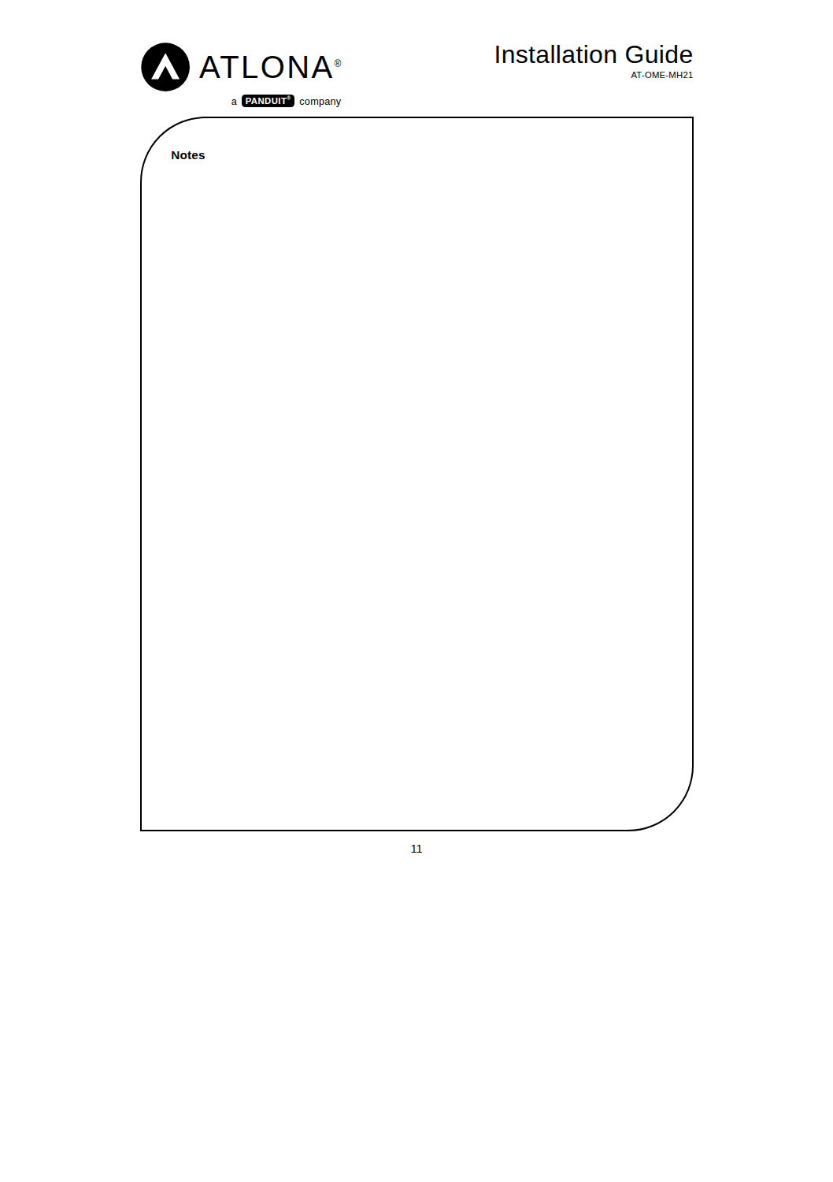ATLONA®
a PANDUIT® company
Installation Guide
AT-OME-MH21
Notes
11